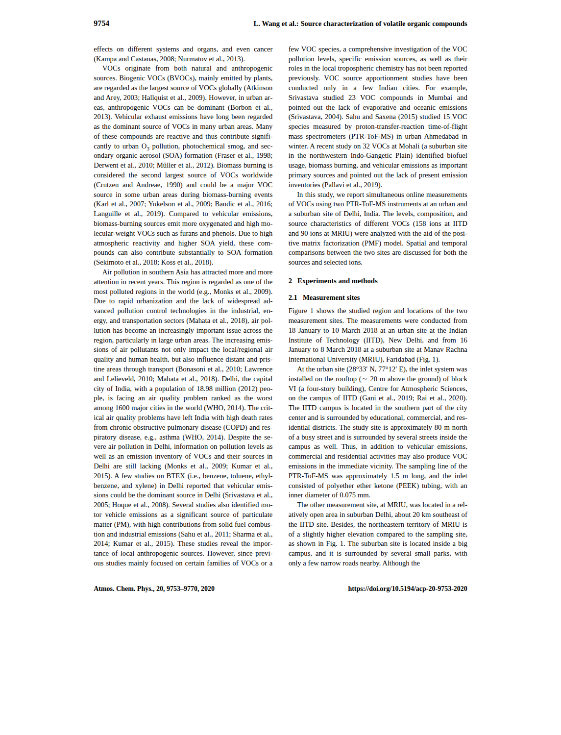9754 L. Wang et al.: Source characterization of volatile organic compounds
effects on different systems and organs, and even cancer (Kampa and Castanas, 2008; Nurmatov et al., 2013).
VOCs originate from both natural and anthropogenic sources. Biogenic VOCs (BVOCs), mainly emitted by plants, are regarded as the largest source of VOCs globally (Atkinson and Arey, 2003; Hallquist et al., 2009). However, in urban areas, anthropogenic VOCs can be dominant (Borbon et al., 2013). Vehicular exhaust emissions have long been regarded as the dominant source of VOCs in many urban areas. Many of these compounds are reactive and thus contribute significantly to urban O3 pollution, photochemical smog, and secondary organic aerosol (SOA) formation (Fraser et al., 1998; Derwent et al., 2010; Müller et al., 2012). Biomass burning is considered the second largest source of VOCs worldwide (Crutzen and Andreae, 1990) and could be a major VOC source in some urban areas during biomass-burning events (Karl et al., 2007; Yokelson et al., 2009; Baudic et al., 2016; Languille et al., 2019). Compared to vehicular emissions, biomass-burning sources emit more oxygenated and high molecular-weight VOCs such as furans and phenols. Due to high atmospheric reactivity and higher SOA yield, these compounds can also contribute substantially to SOA formation (Sekimoto et al., 2018; Koss et al., 2018).
Air pollution in southern Asia has attracted more and more attention in recent years. This region is regarded as one of the most polluted regions in the world (e.g., Monks et al., 2009). Due to rapid urbanization and the lack of widespread advanced pollution control technologies in the industrial, energy, and transportation sectors (Mahata et al., 2018), air pollution has become an increasingly important issue across the region, particularly in large urban areas. The increasing emissions of air pollutants not only impact the local/regional air quality and human health, but also influence distant and pristine areas through transport (Bonasoni et al., 2010; Lawrence and Lelieveld, 2010; Mahata et al., 2018). Delhi, the capital city of India, with a population of 18.98 million (2012) people, is facing an air quality problem ranked as the worst among 1600 major cities in the world (WHO, 2014). The critical air quality problems have left India with high death rates from chronic obstructive pulmonary disease (COPD) and respiratory disease, e.g., asthma (WHO, 2014). Despite the severe air pollution in Delhi, information on pollution levels as well as an emission inventory of VOCs and their sources in Delhi are still lacking (Monks et al., 2009; Kumar et al., 2015). A few studies on BTEX (i.e., benzene, toluene, ethylbenzene, and xylene) in Delhi reported that vehicular emissions could be the dominant source in Delhi (Srivastava et al., 2005; Hoque et al., 2008). Several studies also identified motor vehicle emissions as a significant source of particulate matter (PM), with high contributions from solid fuel combustion and industrial emissions (Sahu et al., 2011; Sharma et al., 2014; Kumar et al., 2015). These studies reveal the importance of local anthropogenic sources. However, since previous studies mainly focused on certain families of VOCs or a few VOC species, a comprehensive investigation of the VOC pollution levels, specific emission sources, as well as their roles in the local tropospheric chemistry has not been reported previously. VOC source apportionment studies have been conducted only in a few Indian cities. For example, Srivastava studied 23 VOC compounds in Mumbai and pointed out the lack of evaporative and oceanic emissions (Srivastava, 2004). Sahu and Saxena (2015) studied 15 VOC species measured by proton-transfer-reaction time-of-flight mass spectrometers (PTR-ToF-MS) in urban Ahmedabad in winter. A recent study on 32 VOCs at Mohali (a suburban site in the northwestern Indo-Gangetic Plain) identified biofuel usage, biomass burning, and vehicular emissions as important primary sources and pointed out the lack of present emission inventories (Pallavi et al., 2019).
In this study, we report simultaneous online measurements of VOCs using two PTR-ToF-MS instruments at an urban and a suburban site of Delhi, India. The levels, composition, and source characteristics of different VOCs (158 ions at IITD and 90 ions at MRIU) were analyzed with the aid of the positive matrix factorization (PMF) model. Spatial and temporal comparisons between the two sites are discussed for both the sources and selected ions.
2 Experiments and methods
2.1 Measurement sites
Figure 1 shows the studied region and locations of the two measurement sites. The measurements were conducted from 18 January to 10 March 2018 at an urban site at the Indian Institute of Technology (IITD), New Delhi, and from 16 January to 8 March 2018 at a suburban site at Manav Rachna International University (MRIU), Faridabad (Fig. 1).
At the urban site (28°33′ N, 77°12′ E), the inlet system was installed on the rooftop (∼ 20 m above the ground) of block VI (a four-story building), Centre for Atmospheric Sciences, on the campus of IITD (Gani et al., 2019; Rai et al., 2020). The IITD campus is located in the southern part of the city center and is surrounded by educational, commercial, and residential districts. The study site is approximately 80 m north of a busy street and is surrounded by several streets inside the campus as well. Thus, in addition to vehicular emissions, commercial and residential activities may also produce VOC emissions in the immediate vicinity. The sampling line of the PTR-ToF-MS was approximately 1.5 m long, and the inlet consisted of polyether ether ketone (PEEK) tubing, with an inner diameter of 0.075 mm.
The other measurement site, at MRIU, was located in a relatively open area in suburban Delhi, about 20 km southeast of the IITD site. Besides, the northeastern territory of MRIU is of a slightly higher elevation compared to the sampling site, as shown in Fig. 1. The suburban site is located inside a big campus, and it is surrounded by several small parks, with only a few narrow roads nearby. Although the
Atmos. Chem. Phys., 20, 9753–9770, 2020 https://doi.org/10.5194/acp-20-9753-2020